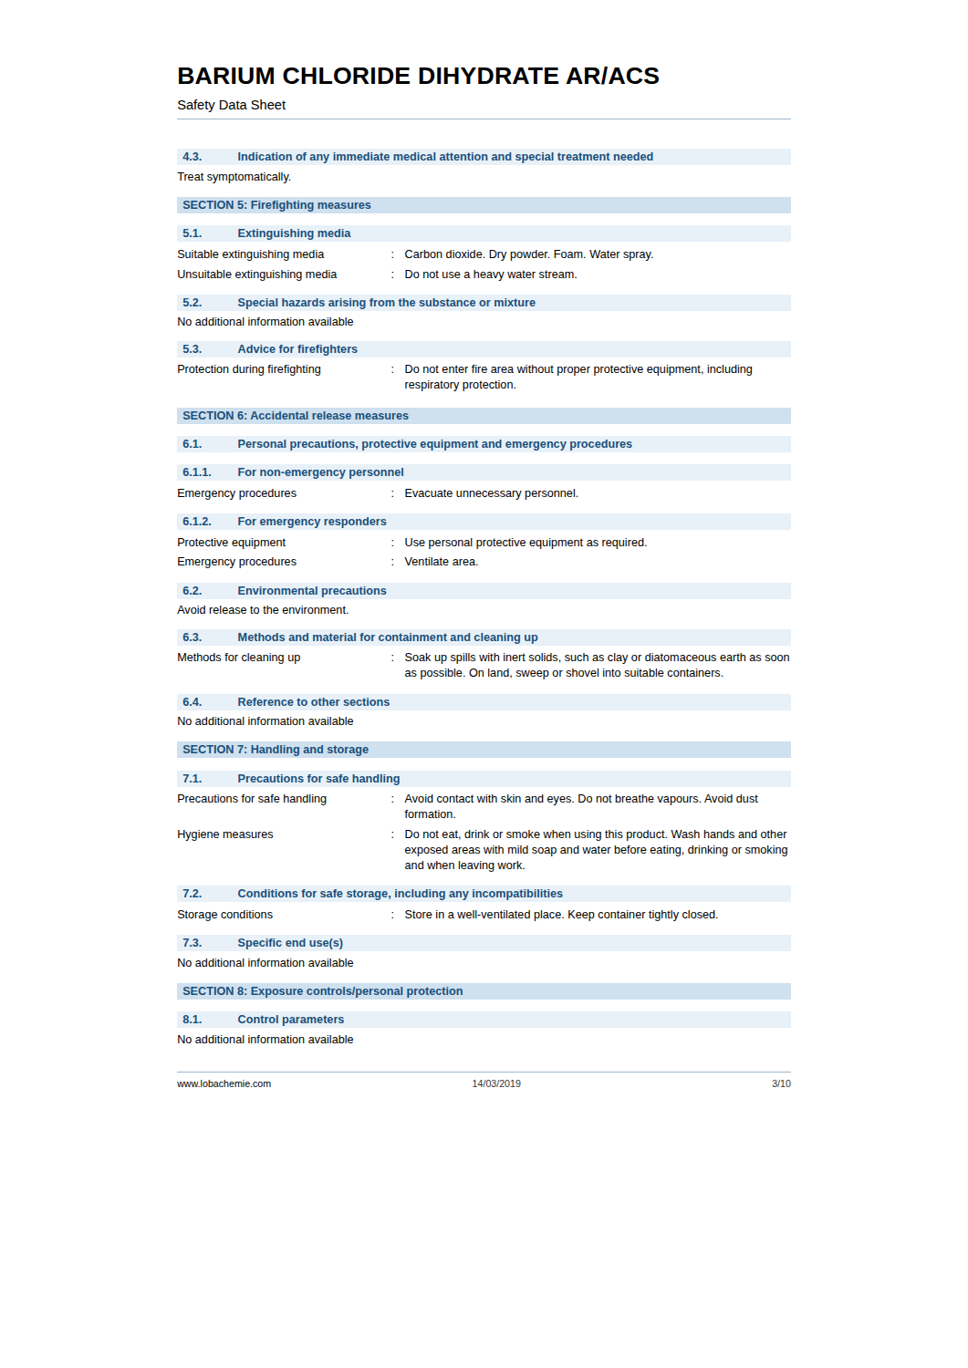BARIUM CHLORIDE DIHYDRATE AR/ACS
Safety Data Sheet
4.3. Indication of any immediate medical attention and special treatment needed
Treat symptomatically.
SECTION 5: Firefighting measures
5.1. Extinguishing media
Suitable extinguishing media
Carbon dioxide. Dry powder. Foam. Water spray.
Unsuitable extinguishing media
Do not use a heavy water stream.
5.2. Special hazards arising from the substance or mixture
No additional information available
5.3. Advice for firefighters
Protection during firefighting
Do not enter fire area without proper protective equipment, including respiratory protection.
SECTION 6: Accidental release measures
6.1. Personal precautions, protective equipment and emergency procedures
6.1.1. For non-emergency personnel
Emergency procedures
Evacuate unnecessary personnel.
6.1.2. For emergency responders
Protective equipment
Use personal protective equipment as required.
Emergency procedures
Ventilate area.
6.2. Environmental precautions
Avoid release to the environment.
6.3. Methods and material for containment and cleaning up
Methods for cleaning up
Soak up spills with inert solids, such as clay or diatomaceous earth as soon as possible. On land, sweep or shovel into suitable containers.
6.4. Reference to other sections
No additional information available
SECTION 7: Handling and storage
7.1. Precautions for safe handling
Precautions for safe handling
Avoid contact with skin and eyes. Do not breathe vapours. Avoid dust formation.
Hygiene measures
Do not eat, drink or smoke when using this product. Wash hands and other exposed areas with mild soap and water before eating, drinking or smoking and when leaving work.
7.2. Conditions for safe storage, including any incompatibilities
Storage conditions
Store in a well-ventilated place. Keep container tightly closed.
7.3. Specific end use(s)
No additional information available
SECTION 8: Exposure controls/personal protection
8.1. Control parameters
No additional information available
www.lobachemie.com
14/03/2019
3/10